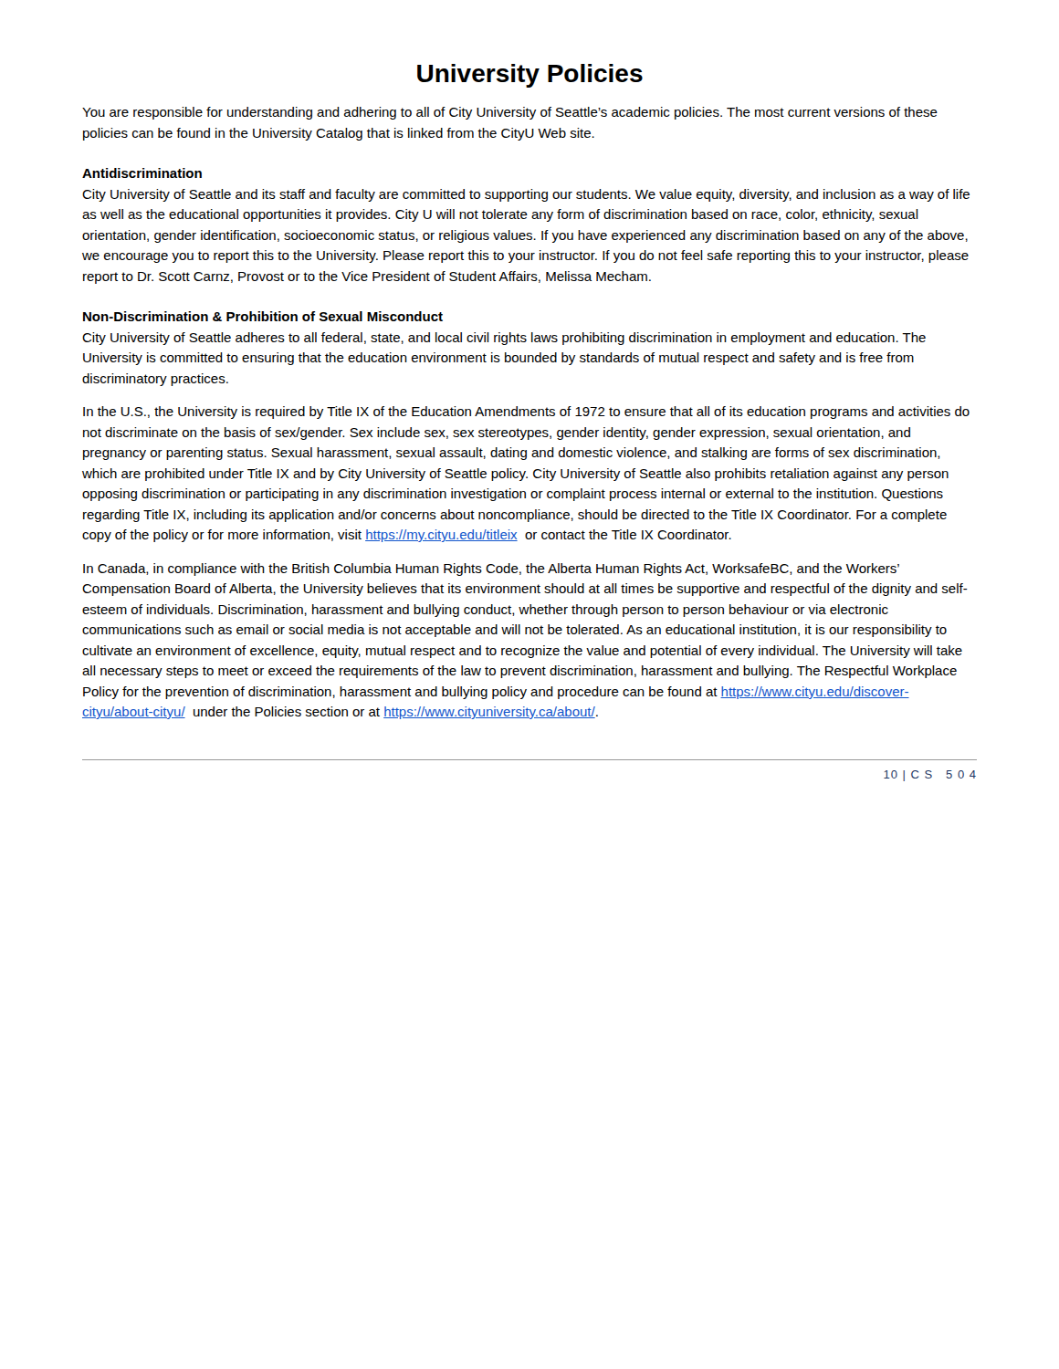University Policies
You are responsible for understanding and adhering to all of City University of Seattle’s academic policies. The most current versions of these policies can be found in the University Catalog that is linked from the CityU Web site.
Antidiscrimination
City University of Seattle and its staff and faculty are committed to supporting our students. We value equity, diversity, and inclusion as a way of life as well as the educational opportunities it provides. City U will not tolerate any form of discrimination based on race, color, ethnicity, sexual orientation, gender identification, socioeconomic status, or religious values. If you have experienced any discrimination based on any of the above, we encourage you to report this to the University. Please report this to your instructor. If you do not feel safe reporting this to your instructor, please report to Dr. Scott Carnz, Provost or to the Vice President of Student Affairs, Melissa Mecham.
Non-Discrimination & Prohibition of Sexual Misconduct
City University of Seattle adheres to all federal, state, and local civil rights laws prohibiting discrimination in employment and education. The University is committed to ensuring that the education environment is bounded by standards of mutual respect and safety and is free from discriminatory practices.
In the U.S., the University is required by Title IX of the Education Amendments of 1972 to ensure that all of its education programs and activities do not discriminate on the basis of sex/gender. Sex include sex, sex stereotypes, gender identity, gender expression, sexual orientation, and pregnancy or parenting status. Sexual harassment, sexual assault, dating and domestic violence, and stalking are forms of sex discrimination, which are prohibited under Title IX and by City University of Seattle policy. City University of Seattle also prohibits retaliation against any person opposing discrimination or participating in any discrimination investigation or complaint process internal or external to the institution. Questions regarding Title IX, including its application and/or concerns about noncompliance, should be directed to the Title IX Coordinator. For a complete copy of the policy or for more information, visit https://my.cityu.edu/titleix or contact the Title IX Coordinator.
In Canada, in compliance with the British Columbia Human Rights Code, the Alberta Human Rights Act, WorksafeBC, and the Workers’ Compensation Board of Alberta, the University believes that its environment should at all times be supportive and respectful of the dignity and self-esteem of individuals. Discrimination, harassment and bullying conduct, whether through person to person behaviour or via electronic communications such as email or social media is not acceptable and will not be tolerated. As an educational institution, it is our responsibility to cultivate an environment of excellence, equity, mutual respect and to recognize the value and potential of every individual. The University will take all necessary steps to meet or exceed the requirements of the law to prevent discrimination, harassment and bullying. The Respectful Workplace Policy for the prevention of discrimination, harassment and bullying policy and procedure can be found at https://www.cityu.edu/discover-cityu/about-cityu/ under the Policies section or at https://www.cityuniversity.ca/about/.
10 | C S 5 0 4